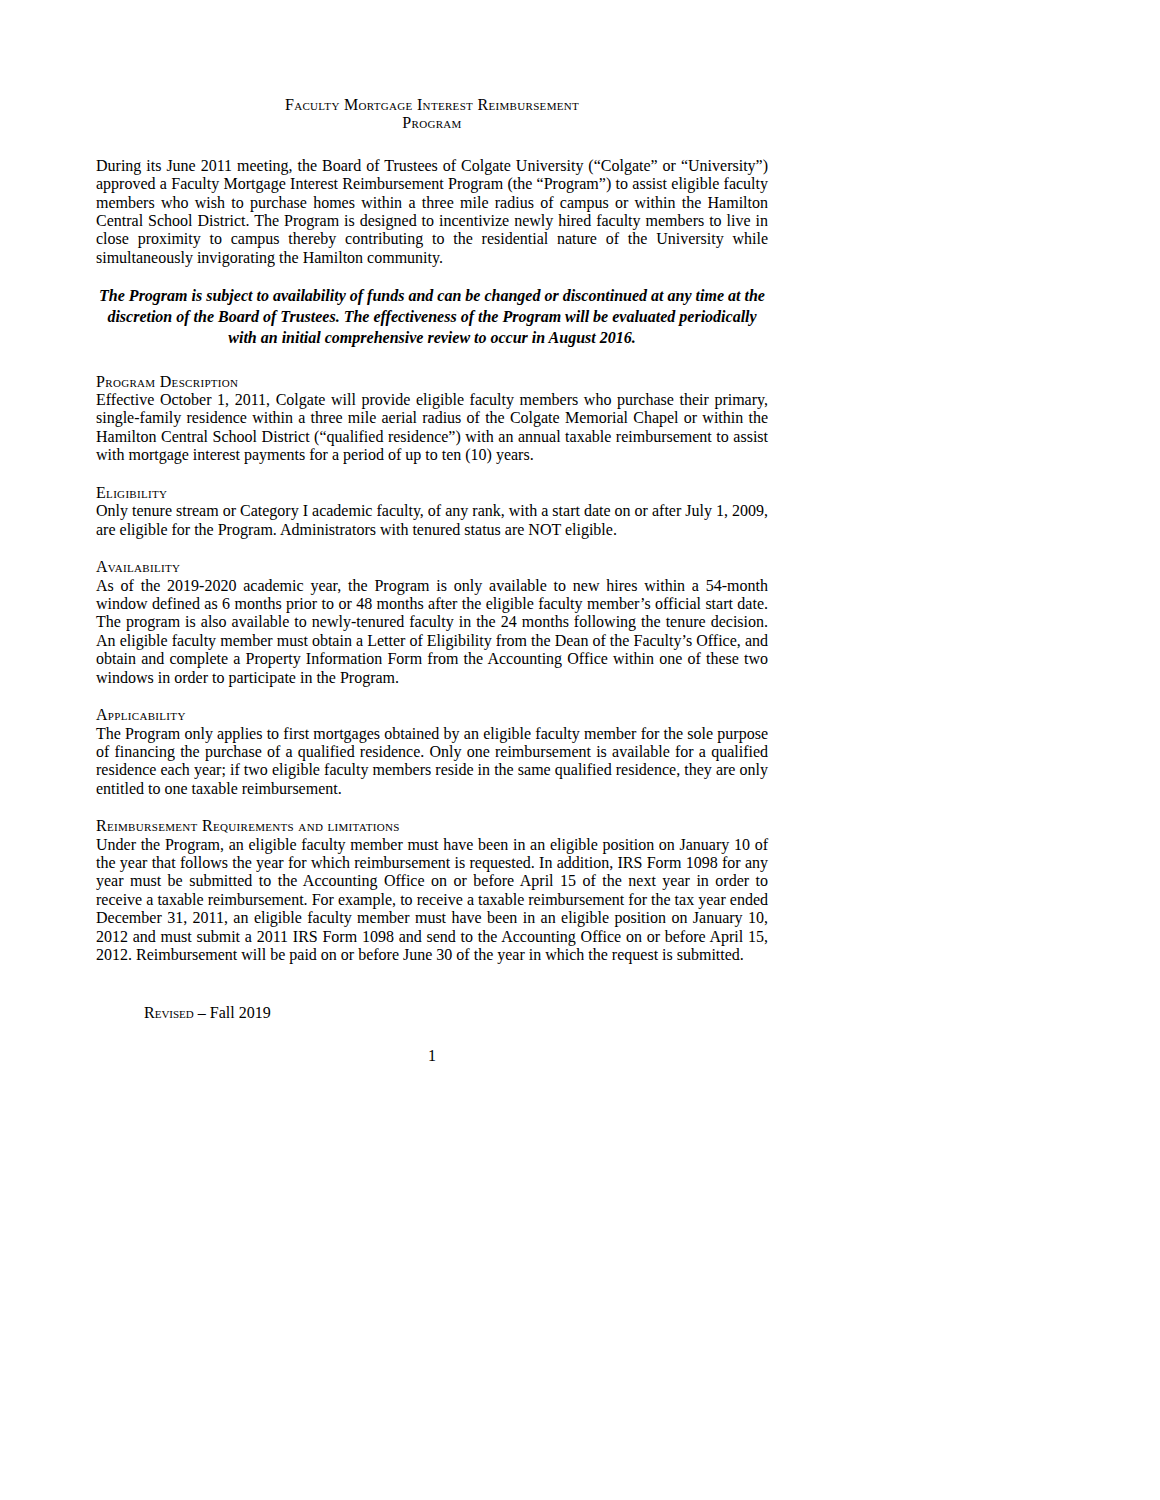Faculty Mortgage Interest Reimbursement
Program
During its June 2011 meeting, the Board of Trustees of Colgate University (“Colgate” or “University”) approved a Faculty Mortgage Interest Reimbursement Program (the “Program”) to assist eligible faculty members who wish to purchase homes within a three mile radius of campus or within the Hamilton Central School District. The Program is designed to incentivize newly hired faculty members to live in close proximity to campus thereby contributing to the residential nature of the University while simultaneously invigorating the Hamilton community.
The Program is subject to availability of funds and can be changed or discontinued at any time at the discretion of the Board of Trustees. The effectiveness of the Program will be evaluated periodically with an initial comprehensive review to occur in August 2016.
Program Description
Effective October 1, 2011, Colgate will provide eligible faculty members who purchase their primary, single-family residence within a three mile aerial radius of the Colgate Memorial Chapel or within the Hamilton Central School District (“qualified residence”) with an annual taxable reimbursement to assist with mortgage interest payments for a period of up to ten (10) years.
Eligibility
Only tenure stream or Category I academic faculty, of any rank, with a start date on or after July 1, 2009, are eligible for the Program. Administrators with tenured status are NOT eligible.
Availability
As of the 2019-2020 academic year, the Program is only available to new hires within a 54-month window defined as 6 months prior to or 48 months after the eligible faculty member’s official start date. The program is also available to newly-tenured faculty in the 24 months following the tenure decision. An eligible faculty member must obtain a Letter of Eligibility from the Dean of the Faculty’s Office, and obtain and complete a Property Information Form from the Accounting Office within one of these two windows in order to participate in the Program.
Applicability
The Program only applies to first mortgages obtained by an eligible faculty member for the sole purpose of financing the purchase of a qualified residence. Only one reimbursement is available for a qualified residence each year; if two eligible faculty members reside in the same qualified residence, they are only entitled to one taxable reimbursement.
Reimbursement Requirements and limitations
Under the Program, an eligible faculty member must have been in an eligible position on January 10 of the year that follows the year for which reimbursement is requested. In addition, IRS Form 1098 for any year must be submitted to the Accounting Office on or before April 15 of the next year in order to receive a taxable reimbursement. For example, to receive a taxable reimbursement for the tax year ended December 31, 2011, an eligible faculty member must have been in an eligible position on January 10, 2012 and must submit a 2011 IRS Form 1098 and send to the Accounting Office on or before April 15, 2012. Reimbursement will be paid on or before June 30 of the year in which the request is submitted.
Revised – Fall 2019
1